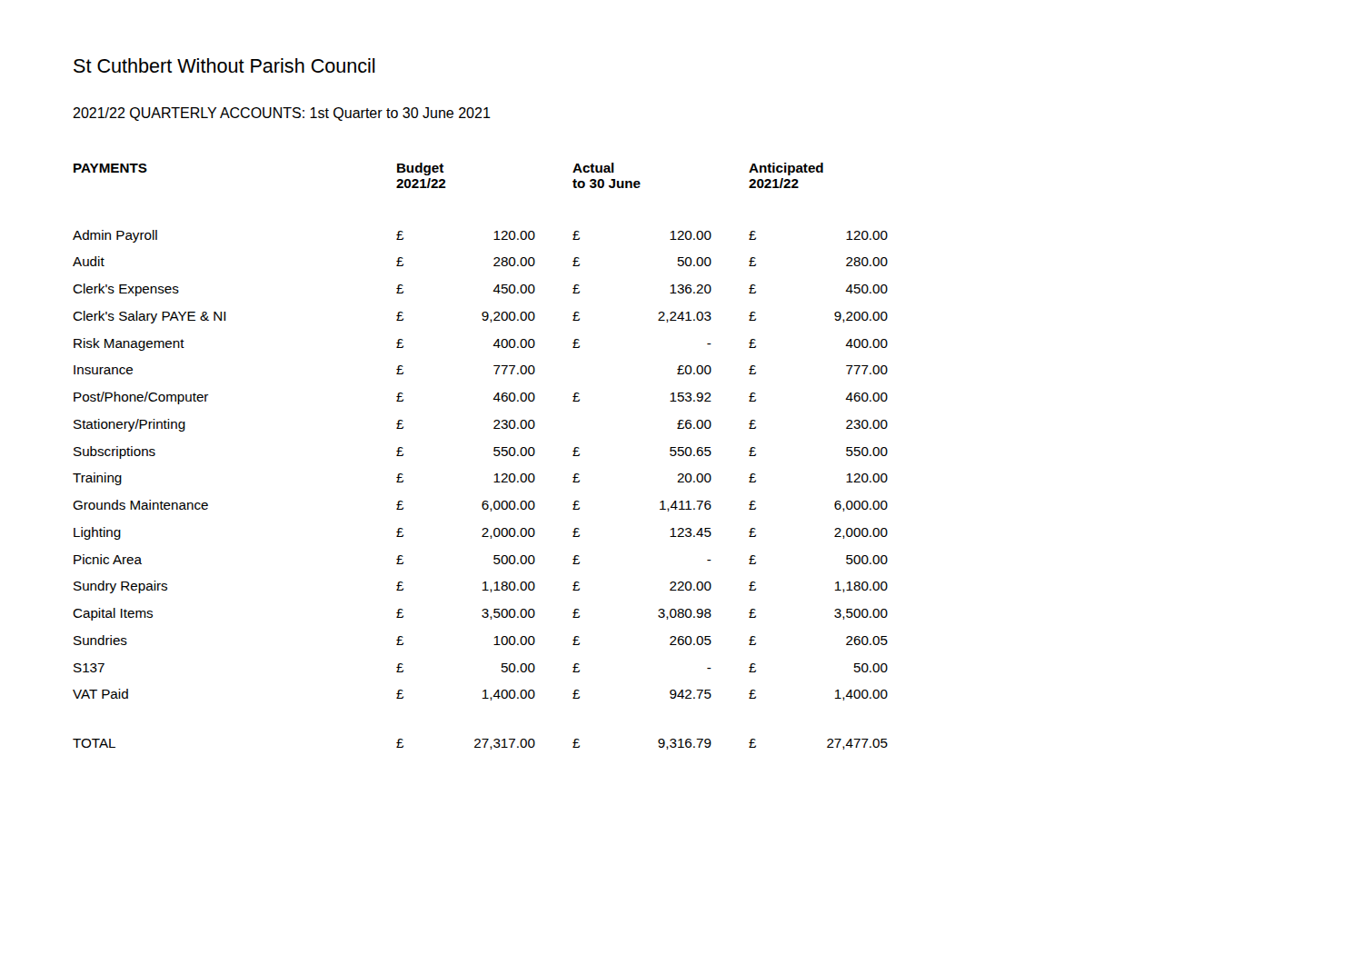St Cuthbert Without Parish Council
2021/22 QUARTERLY ACCOUNTS: 1st Quarter to 30 June 2021
| PAYMENTS | Budget 2021/22 | Actual to 30 June | Anticipated 2021/22 |
| --- | --- | --- | --- |
| Admin Payroll | £ | 120.00 | £ | 120.00 | £ | 120.00 |
| Audit | £ | 280.00 | £ | 50.00 | £ | 280.00 |
| Clerk's Expenses | £ | 450.00 | £ | 136.20 | £ | 450.00 |
| Clerk's Salary PAYE & NI | £ | 9,200.00 | £ | 2,241.03 | £ | 9,200.00 |
| Risk Management | £ | 400.00 | £ | - | £ | 400.00 |
| Insurance | £ | 777.00 | | £0.00 | £ | 777.00 |
| Post/Phone/Computer | £ | 460.00 | £ | 153.92 | £ | 460.00 |
| Stationery/Printing | £ | 230.00 | | £6.00 | £ | 230.00 |
| Subscriptions | £ | 550.00 | £ | 550.65 | £ | 550.00 |
| Training | £ | 120.00 | £ | 20.00 | £ | 120.00 |
| Grounds Maintenance | £ | 6,000.00 | £ | 1,411.76 | £ | 6,000.00 |
| Lighting | £ | 2,000.00 | £ | 123.45 | £ | 2,000.00 |
| Picnic Area | £ | 500.00 | £ | - | £ | 500.00 |
| Sundry Repairs | £ | 1,180.00 | £ | 220.00 | £ | 1,180.00 |
| Capital Items | £ | 3,500.00 | £ | 3,080.98 | £ | 3,500.00 |
| Sundries | £ | 100.00 | £ | 260.05 | £ | 260.05 |
| S137 | £ | 50.00 | £ | - | £ | 50.00 |
| VAT Paid | £ | 1,400.00 | £ | 942.75 | £ | 1,400.00 |
| TOTAL | £ | 27,317.00 | £ | 9,316.79 | £ | 27,477.05 |